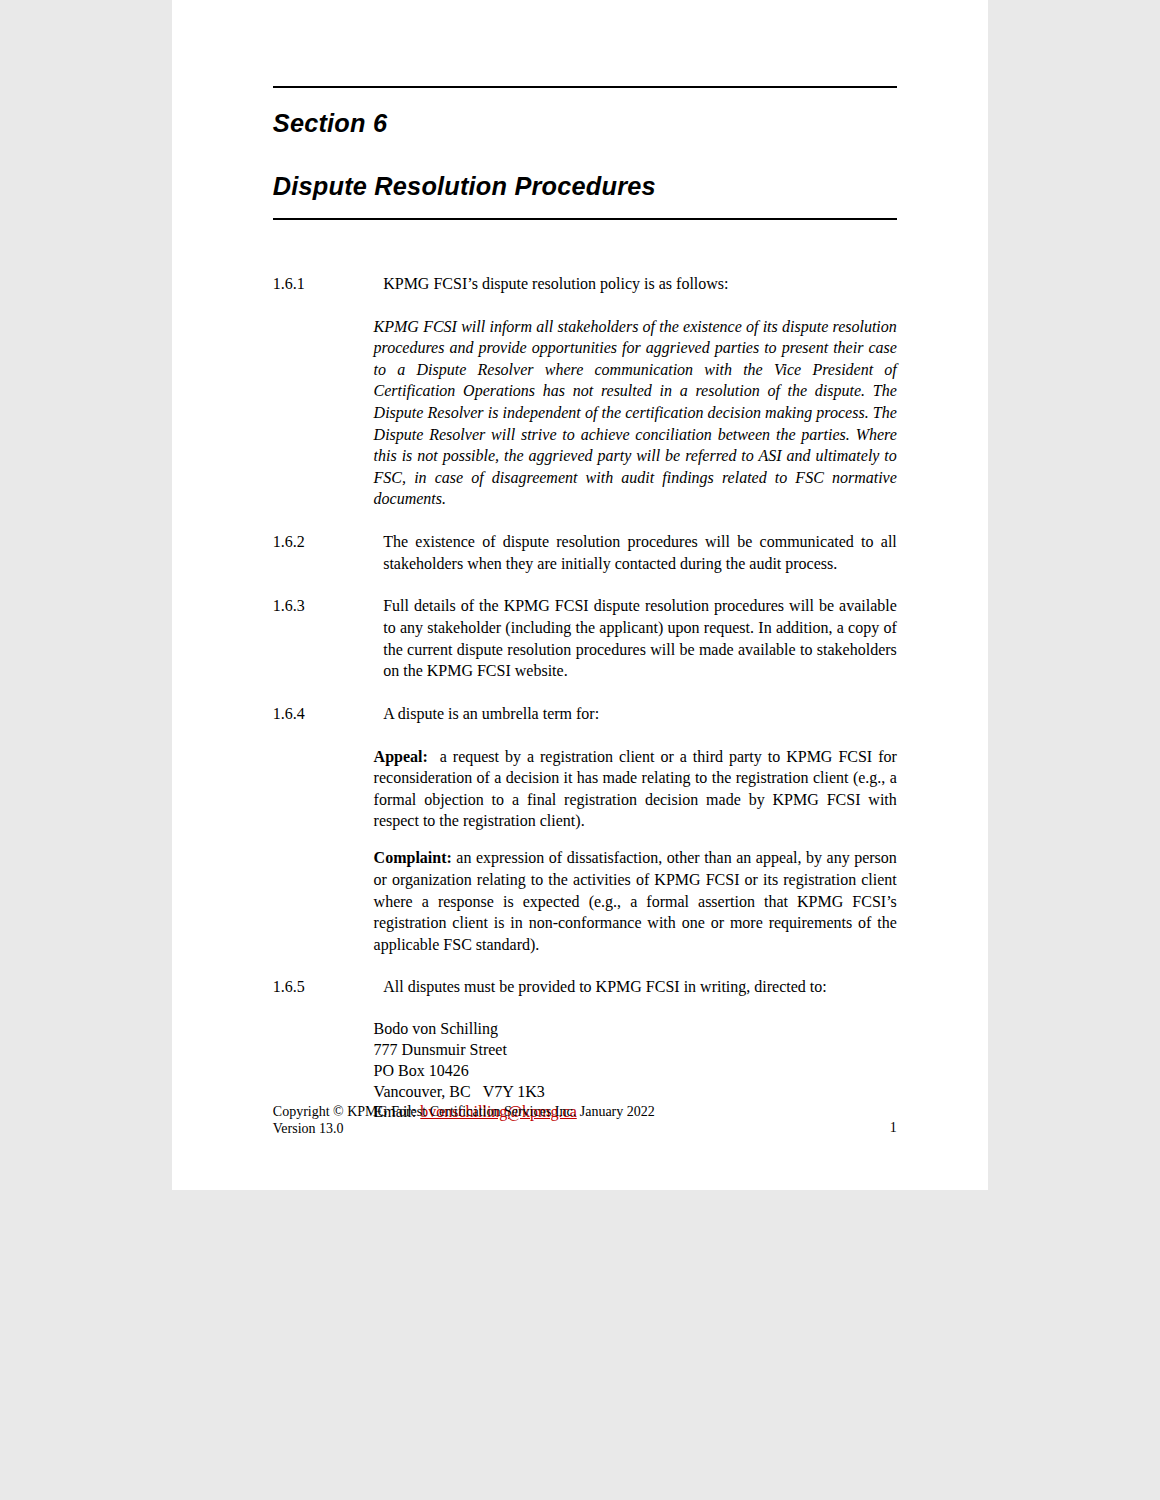Section 6
Dispute Resolution Procedures
1.6.1
KPMG FCSI’s dispute resolution policy is as follows:
KPMG FCSI will inform all stakeholders of the existence of its dispute resolution procedures and provide opportunities for aggrieved parties to present their case to a Dispute Resolver where communication with the Vice President of Certification Operations has not resulted in a resolution of the dispute. The Dispute Resolver is independent of the certification decision making process. The Dispute Resolver will strive to achieve conciliation between the parties. Where this is not possible, the aggrieved party will be referred to ASI and ultimately to FSC, in case of disagreement with audit findings related to FSC normative documents.
1.6.2
The existence of dispute resolution procedures will be communicated to all stakeholders when they are initially contacted during the audit process.
1.6.3
Full details of the KPMG FCSI dispute resolution procedures will be available to any stakeholder (including the applicant) upon request. In addition, a copy of the current dispute resolution procedures will be made available to stakeholders on the KPMG FCSI website.
1.6.4
A dispute is an umbrella term for:
Appeal: a request by a registration client or a third party to KPMG FCSI for reconsideration of a decision it has made relating to the registration client (e.g., a formal objection to a final registration decision made by KPMG FCSI with respect to the registration client).
Complaint: an expression of dissatisfaction, other than an appeal, by any person or organization relating to the activities of KPMG FCSI or its registration client where a response is expected (e.g., a formal assertion that KPMG FCSI’s registration client is in non-conformance with one or more requirements of the applicable FSC standard).
1.6.5
All disputes must be provided to KPMG FCSI in writing, directed to:
Bodo von Schilling
777 Dunsmuir Street
PO Box 10426
Vancouver, BC V7Y 1K3
Email: bvonschilling@kpmg.ca
Copyright © KPMG Forest Certification Services Inc. January 2022
Version 13.0
1